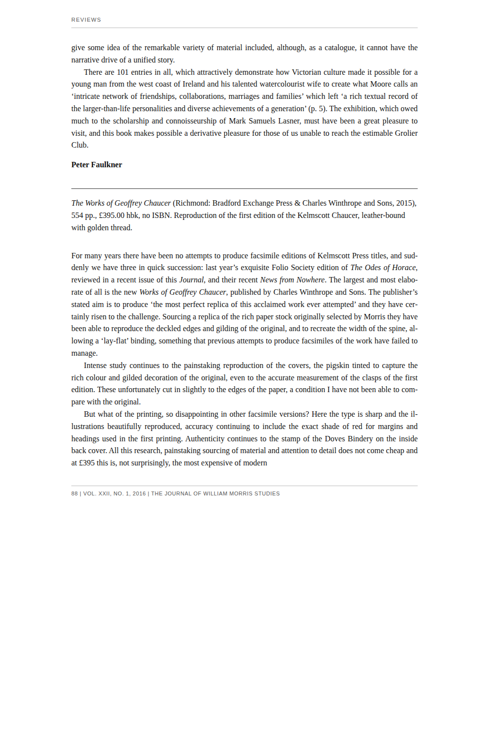Reviews
give some idea of the remarkable variety of material included, although, as a catalogue, it cannot have the narrative drive of a unified story.
There are 101 entries in all, which attractively demonstrate how Victorian culture made it possible for a young man from the west coast of Ireland and his talented watercolourist wife to create what Moore calls an ‘intricate network of friendships, collaborations, marriages and families’ which left ‘a rich textual record of the larger-than-life personalities and diverse achievements of a generation’ (p. 5). The exhibition, which owed much to the scholarship and connoisseurship of Mark Samuels Lasner, must have been a great pleasure to visit, and this book makes possible a derivative pleasure for those of us unable to reach the estimable Grolier Club.
Peter Faulkner
The Works of Geoffrey Chaucer (Richmond: Bradford Exchange Press & Charles Winthrope and Sons, 2015), 554 pp., £395.00 hbk, no ISBN. Reproduction of the first edition of the Kelmscott Chaucer, leather-bound with golden thread.
For many years there have been no attempts to produce facsimile editions of Kelmscott Press titles, and suddenly we have three in quick succession: last year’s exquisite Folio Society edition of The Odes of Horace, reviewed in a recent issue of this Journal, and their recent News from Nowhere. The largest and most elaborate of all is the new Works of Geoffrey Chaucer, published by Charles Winthrope and Sons. The publisher’s stated aim is to produce ‘the most perfect replica of this acclaimed work ever attempted’ and they have certainly risen to the challenge. Sourcing a replica of the rich paper stock originally selected by Morris they have been able to reproduce the deckled edges and gilding of the original, and to recreate the width of the spine, allowing a ‘lay-flat’ binding, something that previous attempts to produce facsimiles of the work have failed to manage.
Intense study continues to the painstaking reproduction of the covers, the pigskin tinted to capture the rich colour and gilded decoration of the original, even to the accurate measurement of the clasps of the first edition. These unfortunately cut in slightly to the edges of the paper, a condition I have not been able to compare with the original.
But what of the printing, so disappointing in other facsimile versions? Here the type is sharp and the illustrations beautifully reproduced, accuracy continuing to include the exact shade of red for margins and headings used in the first printing. Authenticity continues to the stamp of the Doves Bindery on the inside back cover. All this research, painstaking sourcing of material and attention to detail does not come cheap and at £395 this is, not surprisingly, the most expensive of modern
88 | Vol. XXII, No. 1, 2016 | The Journal of William Morris Studies